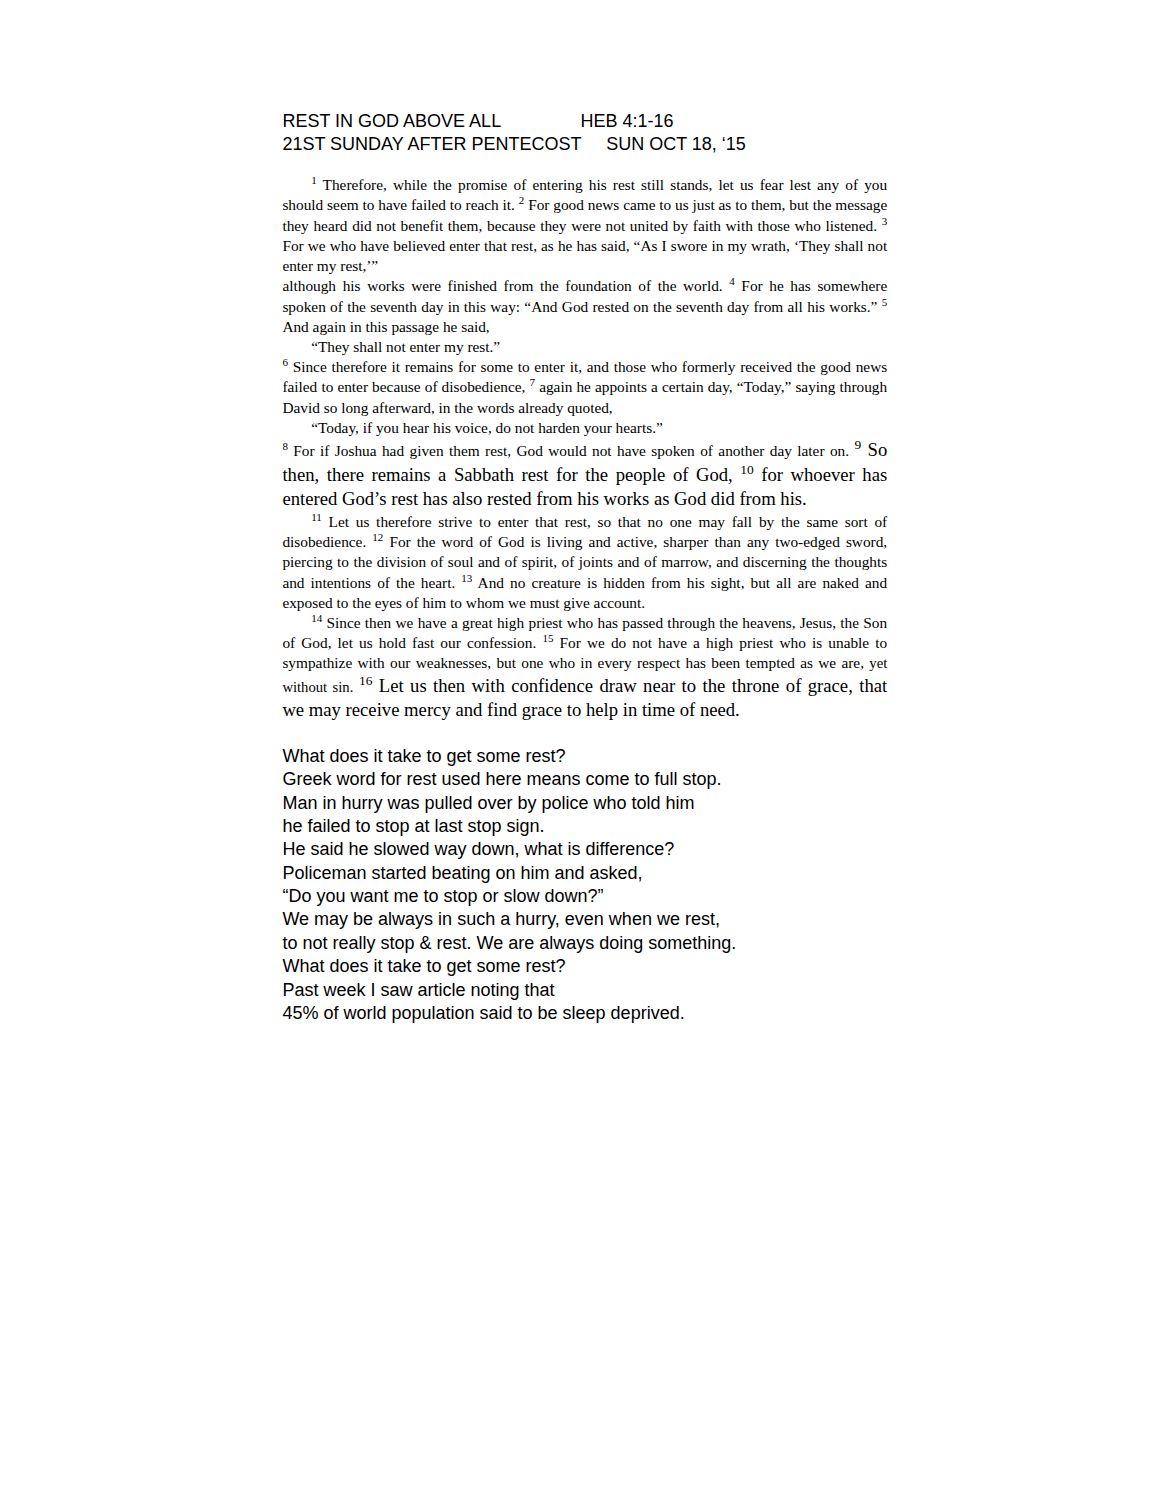REST IN GOD ABOVE ALL HEB 4:1-16 21ST SUNDAY AFTER PENTECOST SUN OCT 18, ‘15
1 Therefore, while the promise of entering his rest still stands, let us fear lest any of you should seem to have failed to reach it. 2 For good news came to us just as to them, but the message they heard did not benefit them, because they were not united by faith with those who listened. 3 For we who have believed enter that rest, as he has said, “As I swore in my wrath, ‘They shall not enter my rest,’”
although his works were finished from the foundation of the world. 4 For he has somewhere spoken of the seventh day in this way: “And God rested on the seventh day from all his works.” 5 And again in this passage he said,
“They shall not enter my rest.”
6 Since therefore it remains for some to enter it, and those who formerly received the good news failed to enter because of disobedience, 7 again he appoints a certain day, “Today,” saying through David so long afterward, in the words already quoted,
“Today, if you hear his voice, do not harden your hearts.”
8 For if Joshua had given them rest, God would not have spoken of another day later on. 9 So then, there remains a Sabbath rest for the people of God, 10 for whoever has entered God’s rest has also rested from his works as God did from his.
11 Let us therefore strive to enter that rest, so that no one may fall by the same sort of disobedience. 12 For the word of God is living and active, sharper than any two-edged sword, piercing to the division of soul and of spirit, of joints and of marrow, and discerning the thoughts and intentions of the heart. 13 And no creature is hidden from his sight, but all are naked and exposed to the eyes of him to whom we must give account.
14 Since then we have a great high priest who has passed through the heavens, Jesus, the Son of God, let us hold fast our confession. 15 For we do not have a high priest who is unable to sympathize with our weaknesses, but one who in every respect has been tempted as we are, yet without sin. 16 Let us then with confidence draw near to the throne of grace, that we may receive mercy and find grace to help in time of need.
What does it take to get some rest?
Greek word for rest used here means come to full stop.
Man in hurry was pulled over by police who told him
he failed to stop at last stop sign.
He said he slowed way down, what is difference?
Policeman started beating on him and asked,
“Do you want me to stop or slow down?”
We may be always in such a hurry, even when we rest,
to not really stop & rest. We are always doing something.
What does it take to get some rest?
Past week I saw article noting that
45% of world population said to be sleep deprived.